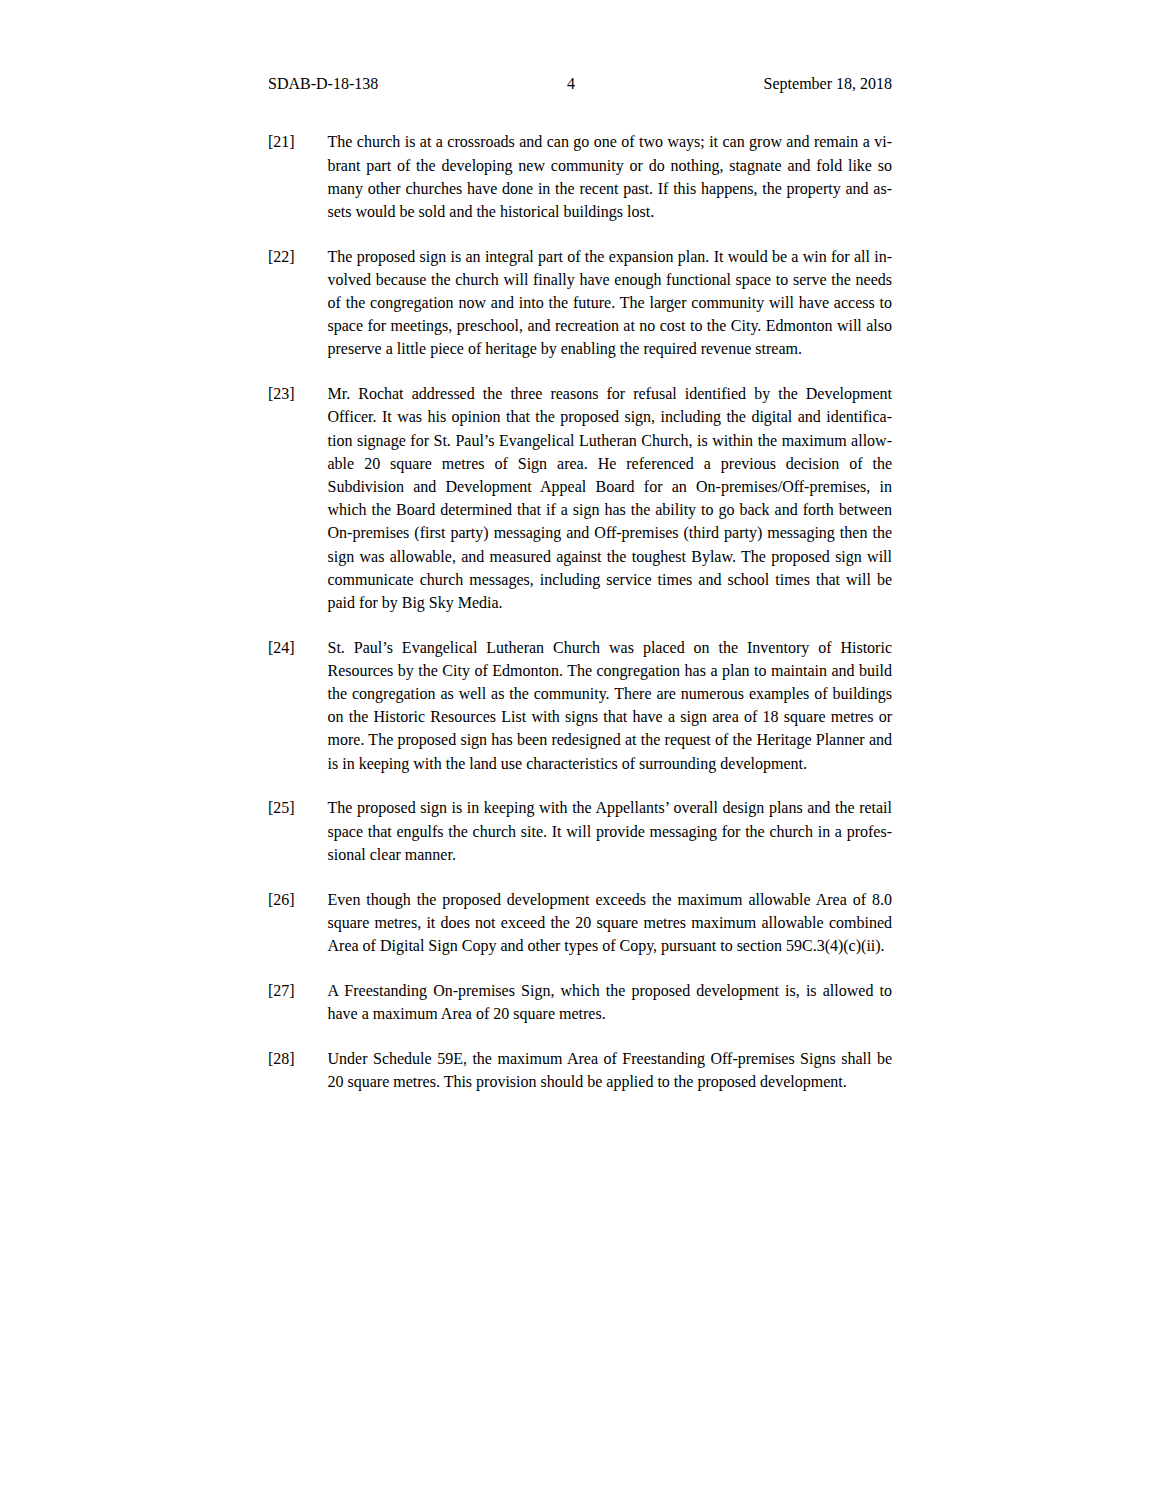SDAB-D-18-138
4
September 18, 2018
[21]
The church is at a crossroads and can go one of two ways; it can grow and remain a vibrant part of the developing new community or do nothing, stagnate and fold like so many other churches have done in the recent past. If this happens, the property and assets would be sold and the historical buildings lost.
[22]
The proposed sign is an integral part of the expansion plan. It would be a win for all involved because the church will finally have enough functional space to serve the needs of the congregation now and into the future. The larger community will have access to space for meetings, preschool, and recreation at no cost to the City. Edmonton will also preserve a little piece of heritage by enabling the required revenue stream.
[23]
Mr. Rochat addressed the three reasons for refusal identified by the Development Officer. It was his opinion that the proposed sign, including the digital and identification signage for St. Paul’s Evangelical Lutheran Church, is within the maximum allowable 20 square metres of Sign area. He referenced a previous decision of the Subdivision and Development Appeal Board for an On-premises/Off-premises, in which the Board determined that if a sign has the ability to go back and forth between On-premises (first party) messaging and Off-premises (third party) messaging then the sign was allowable, and measured against the toughest Bylaw. The proposed sign will communicate church messages, including service times and school times that will be paid for by Big Sky Media.
[24]
St. Paul’s Evangelical Lutheran Church was placed on the Inventory of Historic Resources by the City of Edmonton. The congregation has a plan to maintain and build the congregation as well as the community. There are numerous examples of buildings on the Historic Resources List with signs that have a sign area of 18 square metres or more. The proposed sign has been redesigned at the request of the Heritage Planner and is in keeping with the land use characteristics of surrounding development.
[25]
The proposed sign is in keeping with the Appellants’ overall design plans and the retail space that engulfs the church site. It will provide messaging for the church in a professional clear manner.
[26]
Even though the proposed development exceeds the maximum allowable Area of 8.0 square metres, it does not exceed the 20 square metres maximum allowable combined Area of Digital Sign Copy and other types of Copy, pursuant to section 59C.3(4)(c)(ii).
[27]
A Freestanding On-premises Sign, which the proposed development is, is allowed to have a maximum Area of 20 square metres.
[28]
Under Schedule 59E, the maximum Area of Freestanding Off-premises Signs shall be 20 square metres. This provision should be applied to the proposed development.